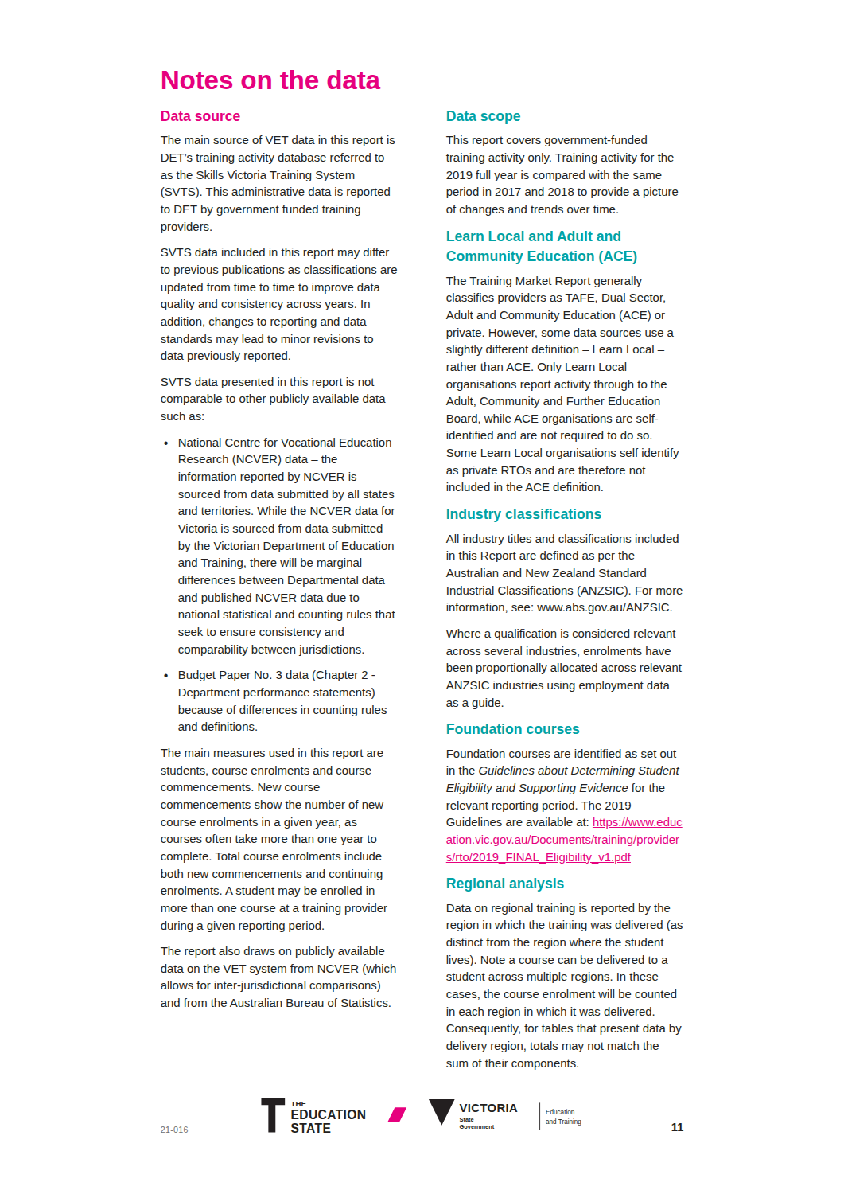Notes on the data
Data source
The main source of VET data in this report is DET’s training activity database referred to as the Skills Victoria Training System (SVTS). This administrative data is reported to DET by government funded training providers.
SVTS data included in this report may differ to previous publications as classifications are updated from time to time to improve data quality and consistency across years. In addition, changes to reporting and data standards may lead to minor revisions to data previously reported.
SVTS data presented in this report is not comparable to other publicly available data such as:
National Centre for Vocational Education Research (NCVER) data – the information reported by NCVER is sourced from data submitted by all states and territories. While the NCVER data for Victoria is sourced from data submitted by the Victorian Department of Education and Training, there will be marginal differences between Departmental data and published NCVER data due to national statistical and counting rules that seek to ensure consistency and comparability between jurisdictions.
Budget Paper No. 3 data (Chapter 2 - Department performance statements) because of differences in counting rules and definitions.
The main measures used in this report are students, course enrolments and course commencements. New course commencements show the number of new course enrolments in a given year, as courses often take more than one year to complete. Total course enrolments include both new commencements and continuing enrolments. A student may be enrolled in more than one course at a training provider during a given reporting period.
The report also draws on publicly available data on the VET system from NCVER (which allows for inter-jurisdictional comparisons) and from the Australian Bureau of Statistics.
Data scope
This report covers government-funded training activity only. Training activity for the 2019 full year is compared with the same period in 2017 and 2018 to provide a picture of changes and trends over time.
Learn Local and Adult and Community Education (ACE)
The Training Market Report generally classifies providers as TAFE, Dual Sector, Adult and Community Education (ACE) or private. However, some data sources use a slightly different definition – Learn Local – rather than ACE. Only Learn Local organisations report activity through to the Adult, Community and Further Education Board, while ACE organisations are self-identified and are not required to do so. Some Learn Local organisations self identify as private RTOs and are therefore not included in the ACE definition.
Industry classifications
All industry titles and classifications included in this Report are defined as per the Australian and New Zealand Standard Industrial Classifications (ANZSIC). For more information, see: www.abs.gov.au/ANZSIC.
Where a qualification is considered relevant across several industries, enrolments have been proportionally allocated across relevant ANZSIC industries using employment data as a guide.
Foundation courses
Foundation courses are identified as set out in the Guidelines about Determining Student Eligibility and Supporting Evidence for the relevant reporting period. The 2019 Guidelines are available at: https://www.education.vic.gov.au/Documents/training/providers/rto/2019_FINAL_Eligibility_v1.pdf
Regional analysis
Data on regional training is reported by the region in which the training was delivered (as distinct from the region where the student lives). Note a course can be delivered to a student across multiple regions. In these cases, the course enrolment will be counted in each region in which it was delivered. Consequently, for tables that present data by delivery region, totals may not match the sum of their components.
21-016
THE EDUCATION STATE VICTORIA State Government Education and Training
11